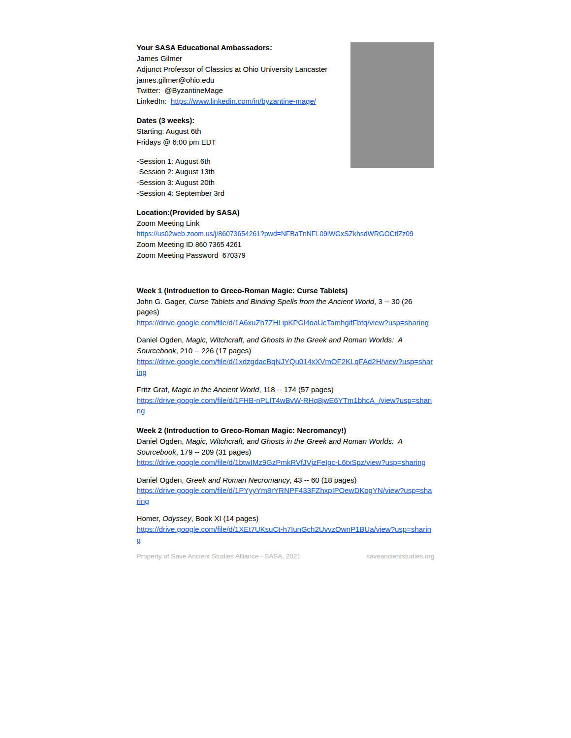Your SASA Educational Ambassadors:
James Gilmer
Adjunct Professor of Classics at Ohio University Lancaster
james.gilmer@ohio.edu
Twitter: @ByzantineMage
LinkedIn: https://www.linkedin.com/in/byzantine-mage/
Dates (3 weeks):
Starting: August 6th
Fridays @ 6:00 pm EDT
-Session 1: August 6th
-Session 2: August 13th
-Session 3: August 20th
-Session 4: September 3rd
Location:(Provided by SASA)
Zoom Meeting Link
https://us02web.zoom.us/j/86073654261?pwd=NFBaTnNFL09lWGxSZkhsdWRGOCtlZz09
Zoom Meeting ID 860 7365 4261
Zoom Meeting Password 670379
Week 1 (Introduction to Greco-Roman Magic: Curse Tablets)
John G. Gager, Curse Tablets and Binding Spells from the Ancient World, 3 -- 30 (26 pages)
https://drive.google.com/file/d/1A6xuZh7ZHLipKPGl4oaUcTamhgifFbtq/view?usp=sharing
Daniel Ogden, Magic, Witchcraft, and Ghosts in the Greek and Roman Worlds: A Sourcebook, 210 -- 226 (17 pages)
https://drive.google.com/file/d/1xdzgdacBqNJYQu014xXVmOF2KLqFAd2H/view?usp=sharing
Fritz Graf, Magic in the Ancient World, 118 -- 174 (57 pages)
https://drive.google.com/file/d/1FHB-nPLIT4wBvW-RHq8jwE6YTm1bhcA_/view?usp=sharing
Week 2 (Introduction to Greco-Roman Magic: Necromancy!)
Daniel Ogden, Magic, Witchcraft, and Ghosts in the Greek and Roman Worlds: A Sourcebook, 179 -- 209 (31 pages)
https://drive.google.com/file/d/1btwIMz9GzPmkRVfJVjzFeIgc-L6txSpz/view?usp=sharing
Daniel Ogden, Greek and Roman Necromancy, 43 -- 60 (18 pages)
https://drive.google.com/file/d/1PYyyYm8rYRNPF433FZhxpIPOewDKogYN/view?usp=sharing
Homer, Odyssey, Book XI (14 pages)
https://drive.google.com/file/d/1XEt7UKsuCt-h7IunGch2UvvzOwnP1BUa/view?usp=sharing
Property of Save Ancient Studies Alliance - SASA, 2021 saveancientstudies.org